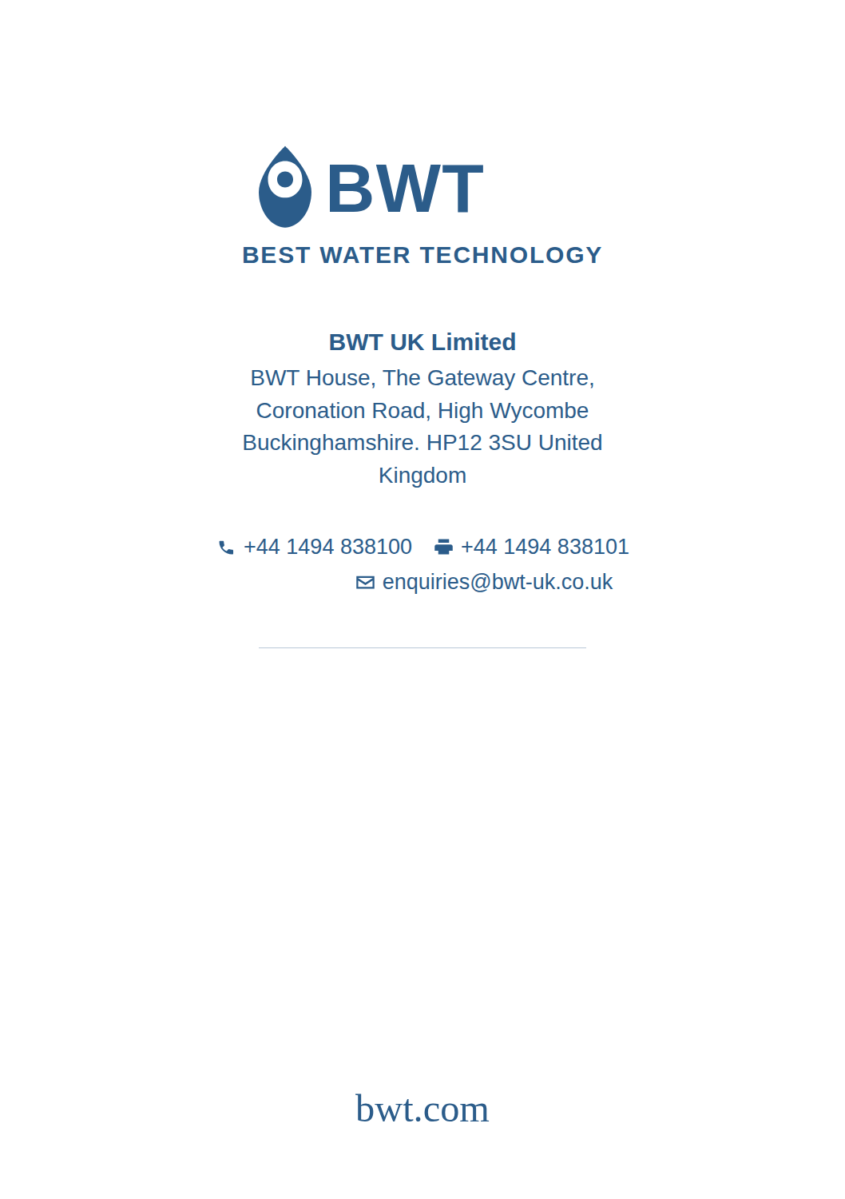BWT
Best Water Technology
BWT UK Limited
BWT House, The Gateway Centre,
Coronation Road, High Wycombe
Buckinghamshire. HP12 3SU United
Kingdom
+44 1494 838100 +44 1494 838101
enquiries@bwt-uk.co.uk
bwt.com